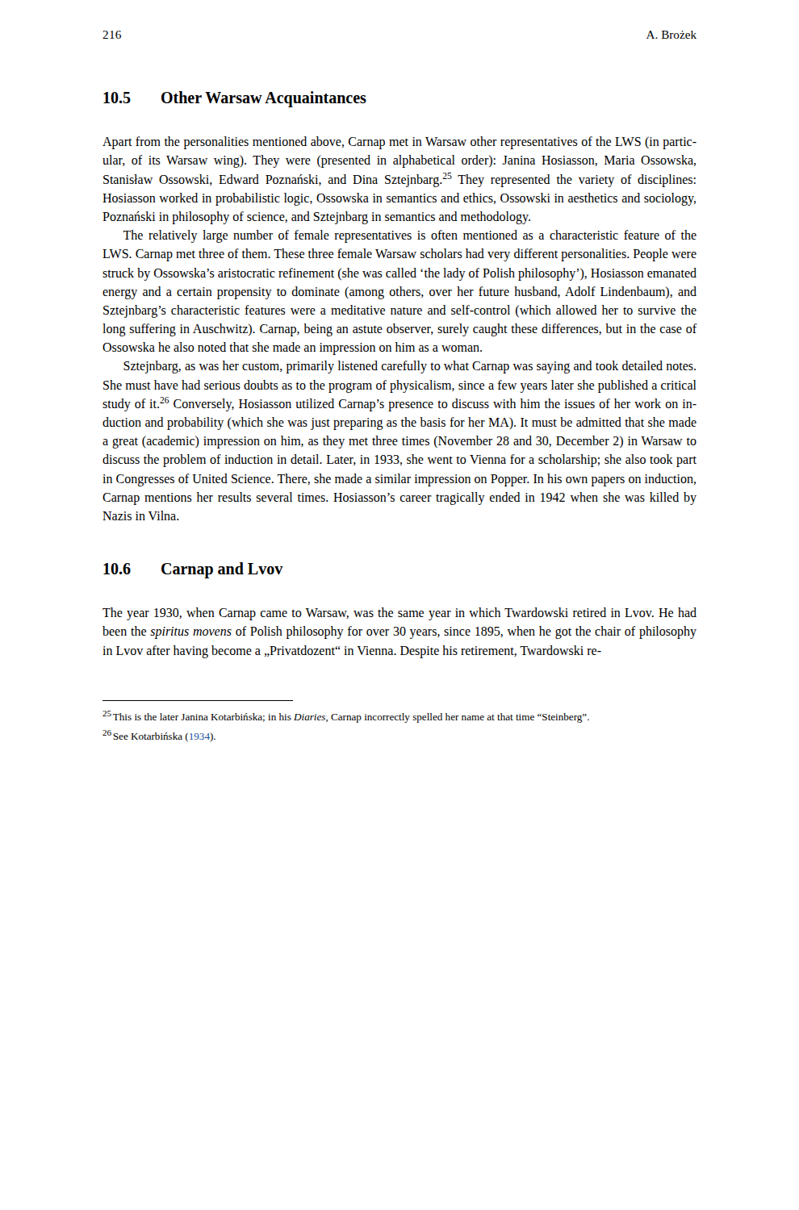216 A. Brożek
10.5 Other Warsaw Acquaintances
Apart from the personalities mentioned above, Carnap met in Warsaw other representatives of the LWS (in particular, of its Warsaw wing). They were (presented in alphabetical order): Janina Hosiasson, Maria Ossowska, Stanisław Ossowski, Edward Poznański, and Dina Sztejnbarg.25 They represented the variety of disciplines: Hosiasson worked in probabilistic logic, Ossowska in semantics and ethics, Ossowski in aesthetics and sociology, Poznański in philosophy of science, and Sztejnbarg in semantics and methodology.
The relatively large number of female representatives is often mentioned as a characteristic feature of the LWS. Carnap met three of them. These three female Warsaw scholars had very different personalities. People were struck by Ossowska’s aristocratic refinement (she was called ‘the lady of Polish philosophy’), Hosiasson emanated energy and a certain propensity to dominate (among others, over her future husband, Adolf Lindenbaum), and Sztejnbarg’s characteristic features were a meditative nature and self-control (which allowed her to survive the long suffering in Auschwitz). Carnap, being an astute observer, surely caught these differences, but in the case of Ossowska he also noted that she made an impression on him as a woman.
Sztejnbarg, as was her custom, primarily listened carefully to what Carnap was saying and took detailed notes. She must have had serious doubts as to the program of physicalism, since a few years later she published a critical study of it.26 Conversely, Hosiasson utilized Carnap’s presence to discuss with him the issues of her work on induction and probability (which she was just preparing as the basis for her MA). It must be admitted that she made a great (academic) impression on him, as they met three times (November 28 and 30, December 2) in Warsaw to discuss the problem of induction in detail. Later, in 1933, she went to Vienna for a scholarship; she also took part in Congresses of United Science. There, she made a similar impression on Popper. In his own papers on induction, Carnap mentions her results several times. Hosiasson’s career tragically ended in 1942 when she was killed by Nazis in Vilna.
10.6 Carnap and Lvov
The year 1930, when Carnap came to Warsaw, was the same year in which Twardowski retired in Lvov. He had been the spiritus movens of Polish philosophy for over 30 years, since 1895, when he got the chair of philosophy in Lvov after having become a „Privatdozent“ in Vienna. Despite his retirement, Twardowski re-
25This is the later Janina Kotarbińska; in his Diaries, Carnap incorrectly spelled her name at that time “Steinberg”.
26See Kotarbińska (1934).